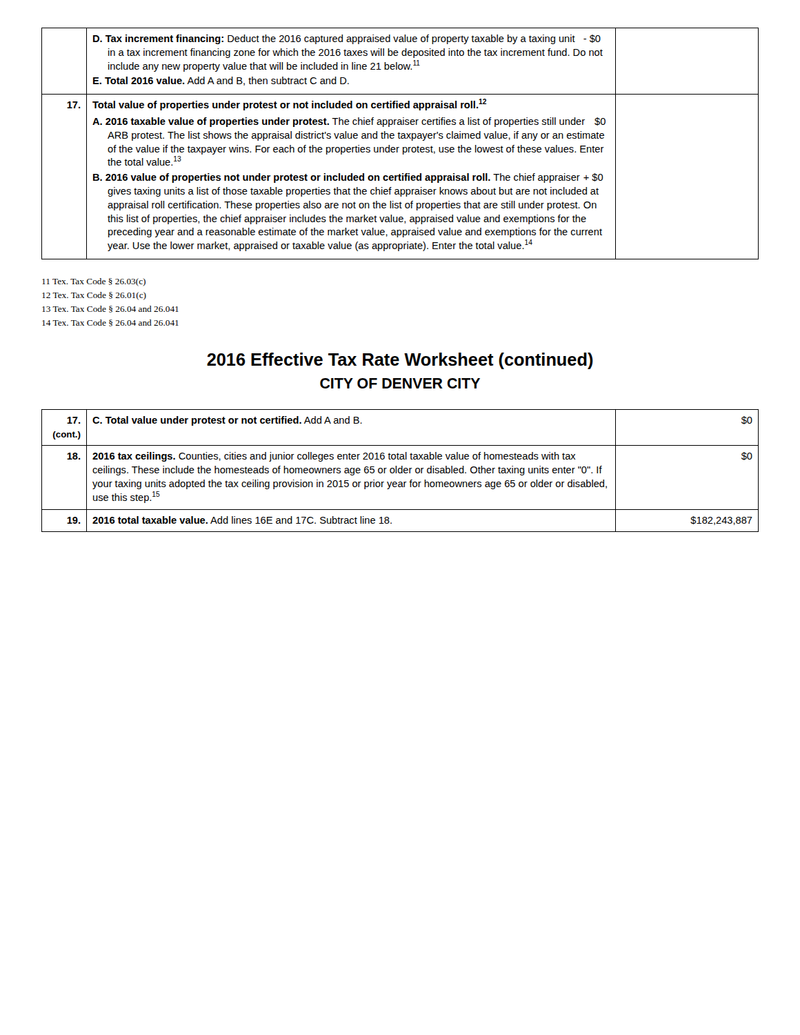| | - $0 D. Tax increment financing: Deduct the 2016 captured appraised value of property taxable by a taxing unit in a tax increment financing zone for which the 2016 taxes will be deposited into the tax increment fund. Do not include any new property value that will be included in line 21 below. 11 E. Total 2016 value. Add A and B, then subtract C and D. | |
| 17. | Total value of properties under protest or not included on certified appraisal roll. 12 $0 A. 2016 taxable value of properties under protest. The chief appraiser certifies a list of properties still under ARB protest. The list shows the appraisal district's value and the taxpayer's claimed value, if any or an estimate of the value if the taxpayer wins. For each of the properties under protest, use the lowest of these values. Enter the total value. 13 + $0 B. 2016 value of properties not under protest or included on certified appraisal roll. The chief appraiser gives taxing units a list of those taxable properties that the chief appraiser knows about but are not included at appraisal roll certification. These properties also are not on the list of properties that are still under protest. On this list of properties, the chief appraiser includes the market value, appraised value and exemptions for the preceding year and a reasonable estimate of the market value, appraised value and exemptions for the current year. Use the lower market, appraised or taxable value (as appropriate). Enter the total value. 14 | |
11 Tex. Tax Code § 26.03(c)
12 Tex. Tax Code § 26.01(c)
13 Tex. Tax Code § 26.04 and 26.041
14 Tex. Tax Code § 26.04 and 26.041
2016 Effective Tax Rate Worksheet (continued)
CITY OF DENVER CITY
| 17. (cont.) | C. Total value under protest or not certified. Add A and B. | $0 |
| 18. | 2016 tax ceilings. Counties, cities and junior colleges enter 2016 total taxable value of homesteads with tax ceilings. These include the homesteads of homeowners age 65 or older or disabled. Other taxing units enter "0". If your taxing units adopted the tax ceiling provision in 2015 or prior year for homeowners age 65 or older or disabled, use this step. 15 | $0 |
| 19. | 2016 total taxable value. Add lines 16E and 17C. Subtract line 18. | $182,243,887 |